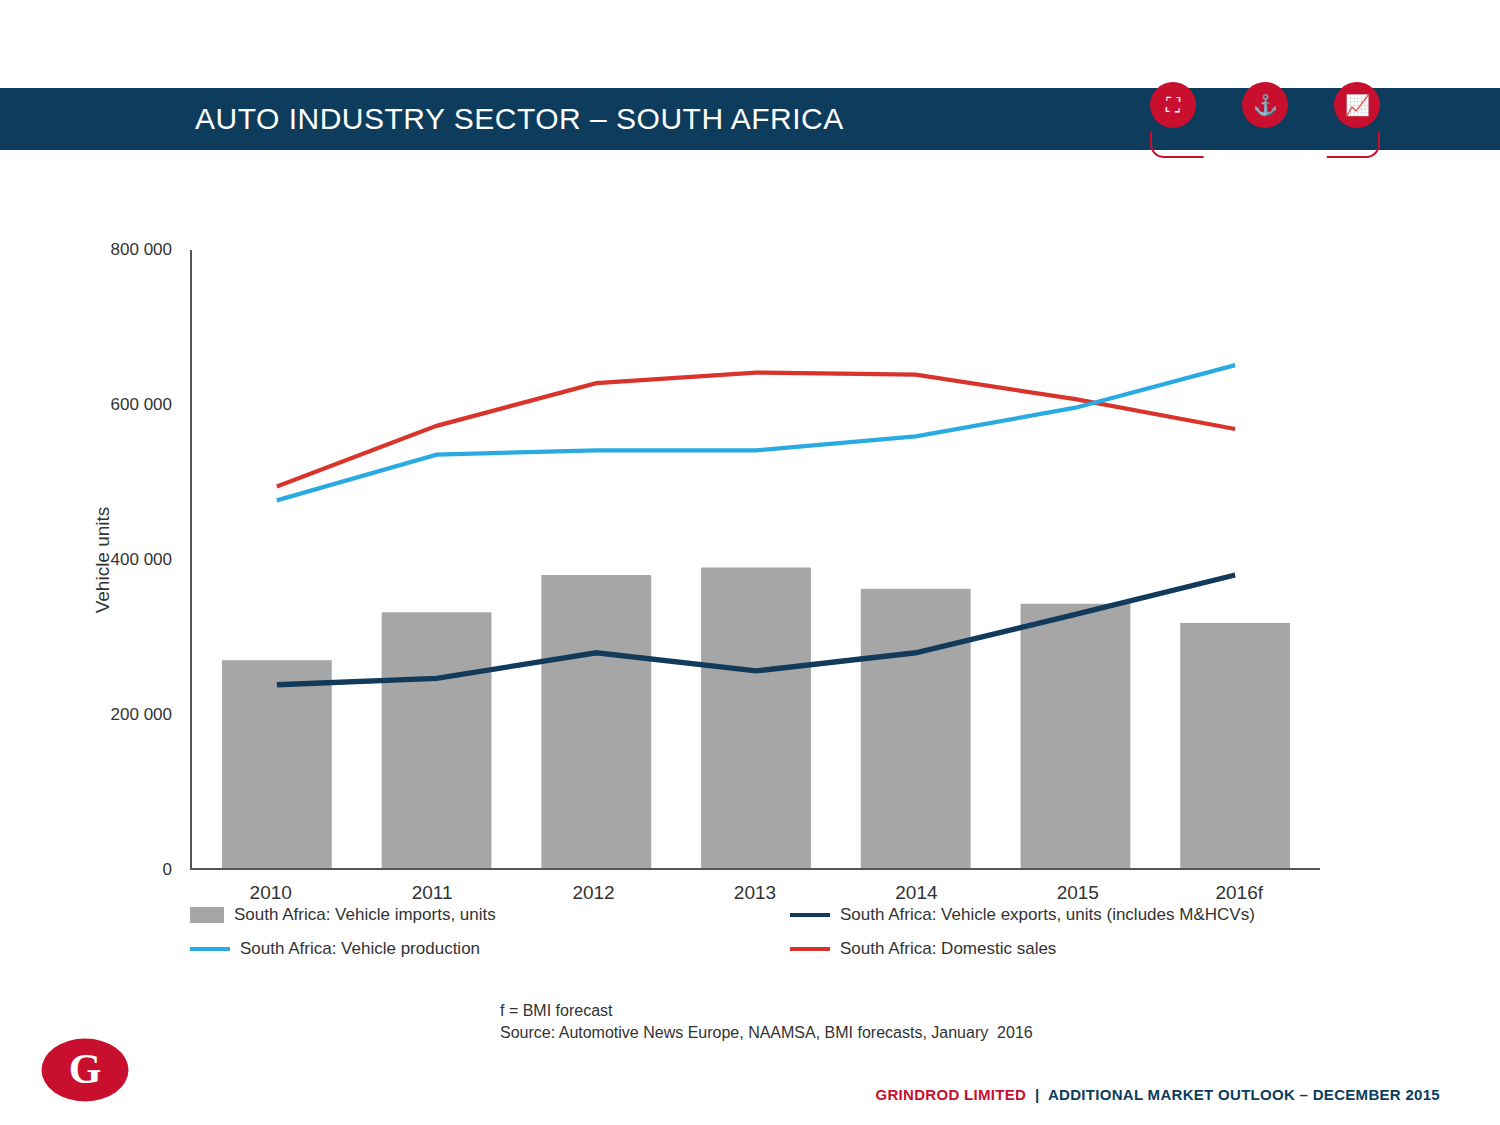AUTO INDUSTRY SECTOR – SOUTH AFRICA
⛶
⚓
📈
an integrated business
Vehicle units
800 000
600 000
400 000
200 000
0
2010
2011
2012
2013
2014
2015
2016f
South Africa: Vehicle imports, units
South Africa: Vehicle exports, units (includes M&HCVs)
South Africa: Vehicle production
South Africa: Domestic sales
f = BMI forecast
Source: Automotive News Europe, NAAMSA, BMI forecasts, January 2016
GRINDROD LIMITED | ADDITIONAL MARKET OUTLOOK – DECEMBER 2015
G